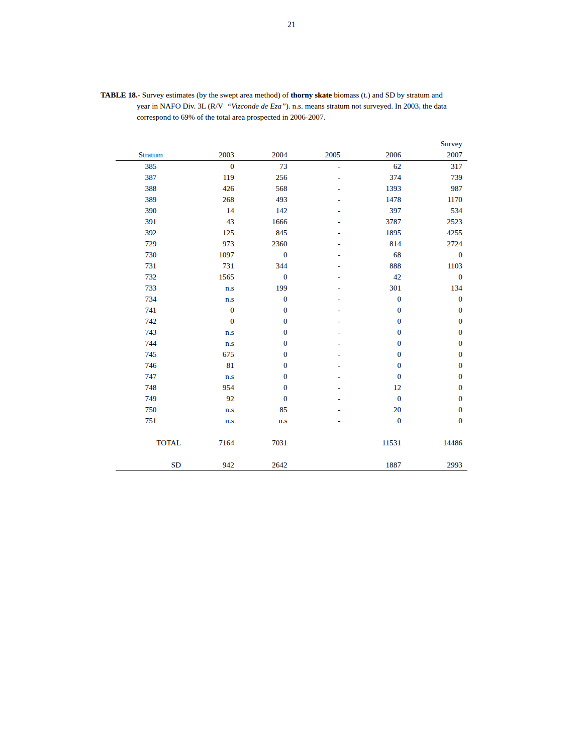21
TABLE 18.- Survey estimates (by the swept area method) of thorny skate biomass (t.) and SD by stratum and year in NAFO Div. 3L (R/V “Vizconde de Eza”). n.s. means stratum not surveyed. In 2003, the data correspond to 69% of the total area prospected in 2006-2007.
| | Survey |
| Stratum | 2003 | 2004 | 2005 | 2006 | 2007 |
| 385 | 0 | 73 | - | 62 | 317 |
| 387 | 119 | 256 | - | 374 | 739 |
| 388 | 426 | 568 | - | 1393 | 987 |
| 389 | 268 | 493 | - | 1478 | 1170 |
| 390 | 14 | 142 | - | 397 | 534 |
| 391 | 43 | 1666 | - | 3787 | 2523 |
| 392 | 125 | 845 | - | 1895 | 4255 |
| 729 | 973 | 2360 | - | 814 | 2724 |
| 730 | 1097 | 0 | - | 68 | 0 |
| 731 | 731 | 344 | - | 888 | 1103 |
| 732 | 1565 | 0 | - | 42 | 0 |
| 733 | n.s | 199 | - | 301 | 134 |
| 734 | n.s | 0 | - | 0 | 0 |
| 741 | 0 | 0 | - | 0 | 0 |
| 742 | 0 | 0 | - | 0 | 0 |
| 743 | n.s | 0 | - | 0 | 0 |
| 744 | n.s | 0 | - | 0 | 0 |
| 745 | 675 | 0 | - | 0 | 0 |
| 746 | 81 | 0 | - | 0 | 0 |
| 747 | n.s | 0 | - | 0 | 0 |
| 748 | 954 | 0 | - | 12 | 0 |
| 749 | 92 | 0 | - | 0 | 0 |
| 750 | n.s | 85 | - | 20 | 0 |
| 751 | n.s | n.s | - | 0 | 0 |
| TOTAL | 7164 | 7031 | | 11531 | 14486 |
| SD | 942 | 2642 | | 1887 | 2993 |